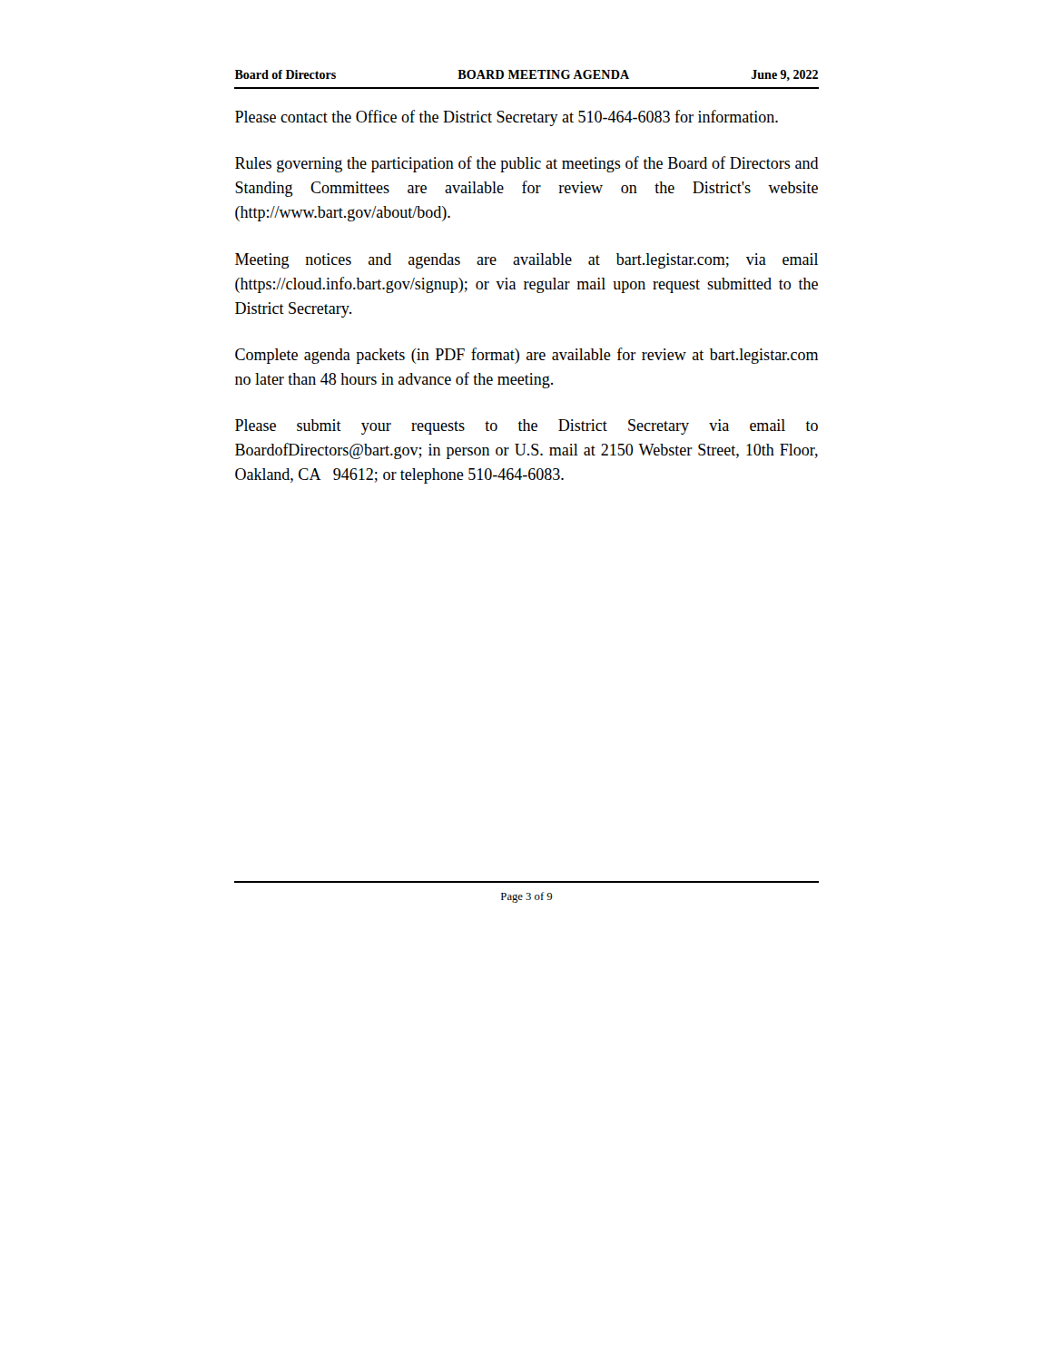Board of Directors
BOARD MEETING AGENDA
June 9, 2022
Please contact the Office of the District Secretary at 510-464-6083 for information.
Rules governing the participation of the public at meetings of the Board of Directors and Standing Committees are available for review on the District's website (http://www.bart.gov/about/bod).
Meeting notices and agendas are available at bart.legistar.com; via email (https://cloud.info.bart.gov/signup); or via regular mail upon request submitted to the District Secretary.
Complete agenda packets (in PDF format) are available for review at bart.legistar.com no later than 48 hours in advance of the meeting.
Please submit your requests to the District Secretary via email to BoardofDirectors@bart.gov; in person or U.S. mail at 2150 Webster Street, 10th Floor, Oakland, CA 94612; or telephone 510-464-6083.
Page 3 of 9